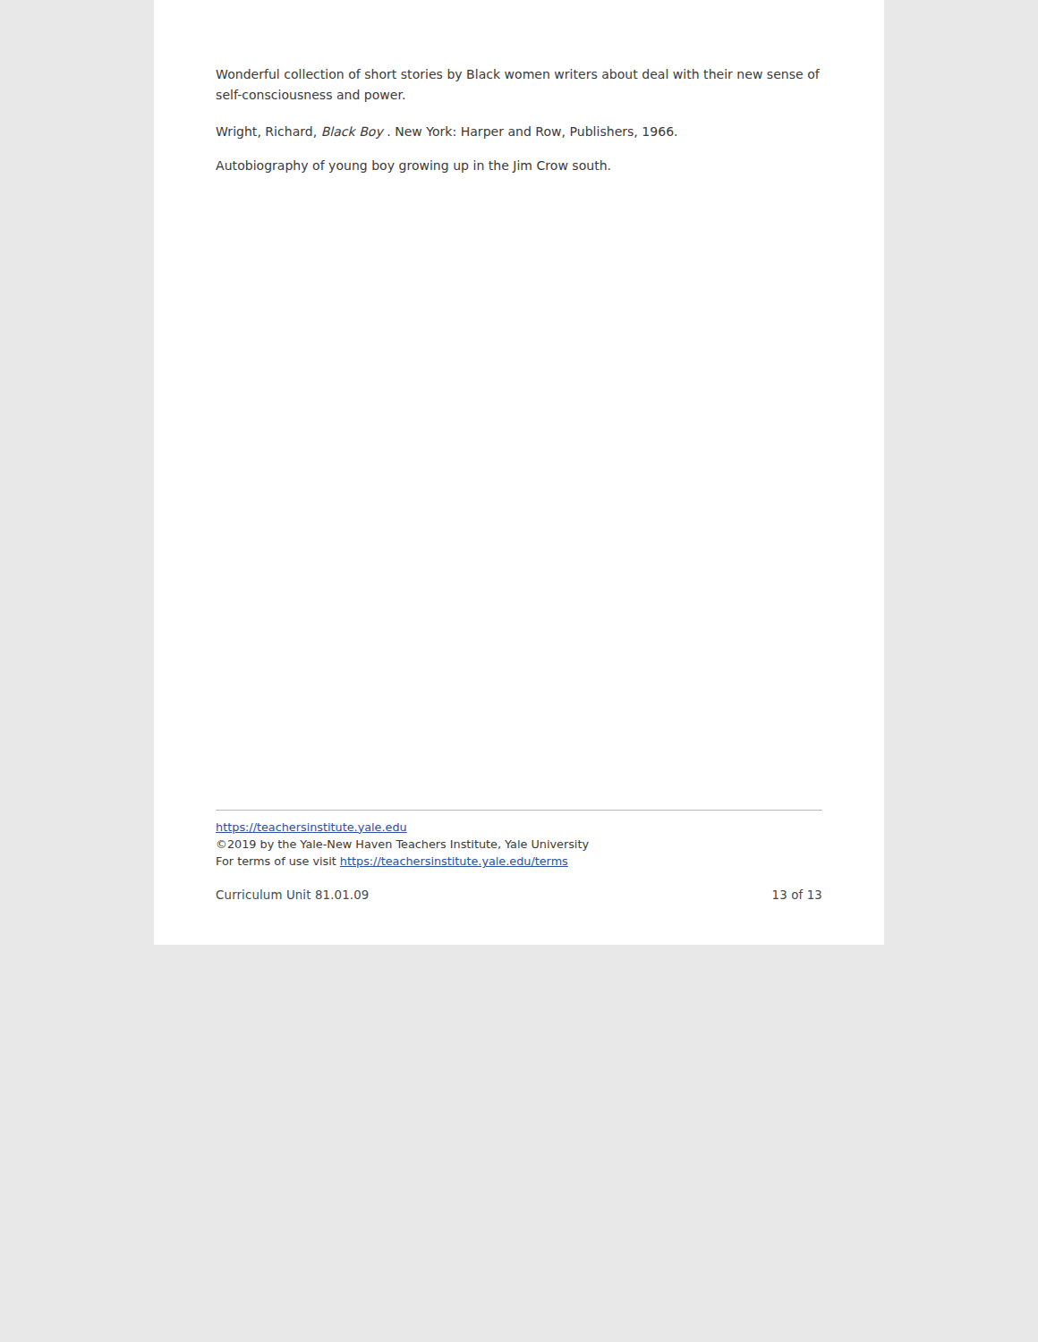Wonderful collection of short stories by Black women writers about deal with their new sense of self-consciousness and power.
Wright, Richard, Black Boy . New York: Harper and Row, Publishers, 1966.
Autobiography of young boy growing up in the Jim Crow south.
https://teachersinstitute.yale.edu
©2019 by the Yale-New Haven Teachers Institute, Yale University
For terms of use visit https://teachersinstitute.yale.edu/terms
Curriculum Unit 81.01.09 13 of 13